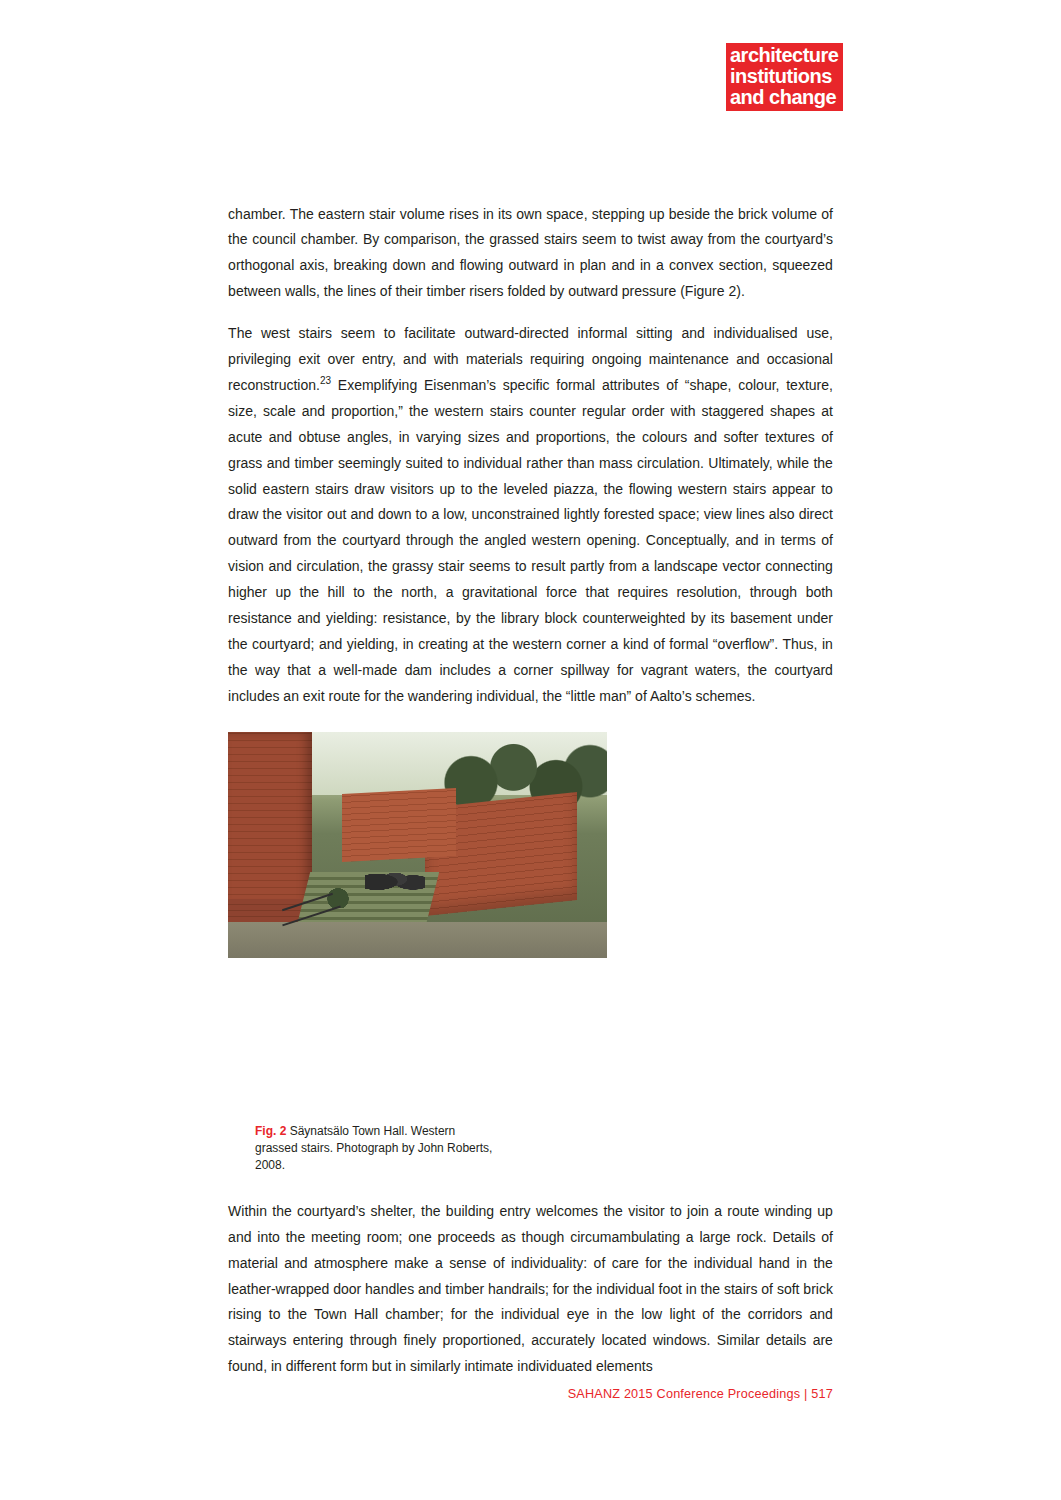architecture institutions and change
chamber. The eastern stair volume rises in its own space, stepping up beside the brick volume of the council chamber. By comparison, the grassed stairs seem to twist away from the courtyard’s orthogonal axis, breaking down and flowing outward in plan and in a convex section, squeezed between walls, the lines of their timber risers folded by outward pressure (Figure 2).
The west stairs seem to facilitate outward-directed informal sitting and individualised use, privileging exit over entry, and with materials requiring ongoing maintenance and occasional reconstruction.23 Exemplifying Eisenman’s specific formal attributes of “shape, colour, texture, size, scale and proportion,” the western stairs counter regular order with staggered shapes at acute and obtuse angles, in varying sizes and proportions, the colours and softer textures of grass and timber seemingly suited to individual rather than mass circulation. Ultimately, while the solid eastern stairs draw visitors up to the leveled piazza, the flowing western stairs appear to draw the visitor out and down to a low, unconstrained lightly forested space; view lines also direct outward from the courtyard through the angled western opening. Conceptually, and in terms of vision and circulation, the grassy stair seems to result partly from a landscape vector connecting higher up the hill to the north, a gravitational force that requires resolution, through both resistance and yielding: resistance, by the library block counterweighted by its basement under the courtyard; and yielding, in creating at the western corner a kind of formal “overflow”. Thus, in the way that a well-made dam includes a corner spillway for vagrant waters, the courtyard includes an exit route for the wandering individual, the “little man” of Aalto’s schemes.
Fig. 2 Säynatsälo Town Hall. Western grassed stairs. Photograph by John Roberts, 2008.
Within the courtyard’s shelter, the building entry welcomes the visitor to join a route winding up and into the meeting room; one proceeds as though circumambulating a large rock. Details of material and atmosphere make a sense of individuality: of care for the individual hand in the leather-wrapped door handles and timber handrails; for the individual foot in the stairs of soft brick rising to the Town Hall chamber; for the individual eye in the low light of the corridors and stairways entering through finely proportioned, accurately located windows. Similar details are found, in different form but in similarly intimate individuated elements
SAHANZ 2015 Conference Proceedings | 517